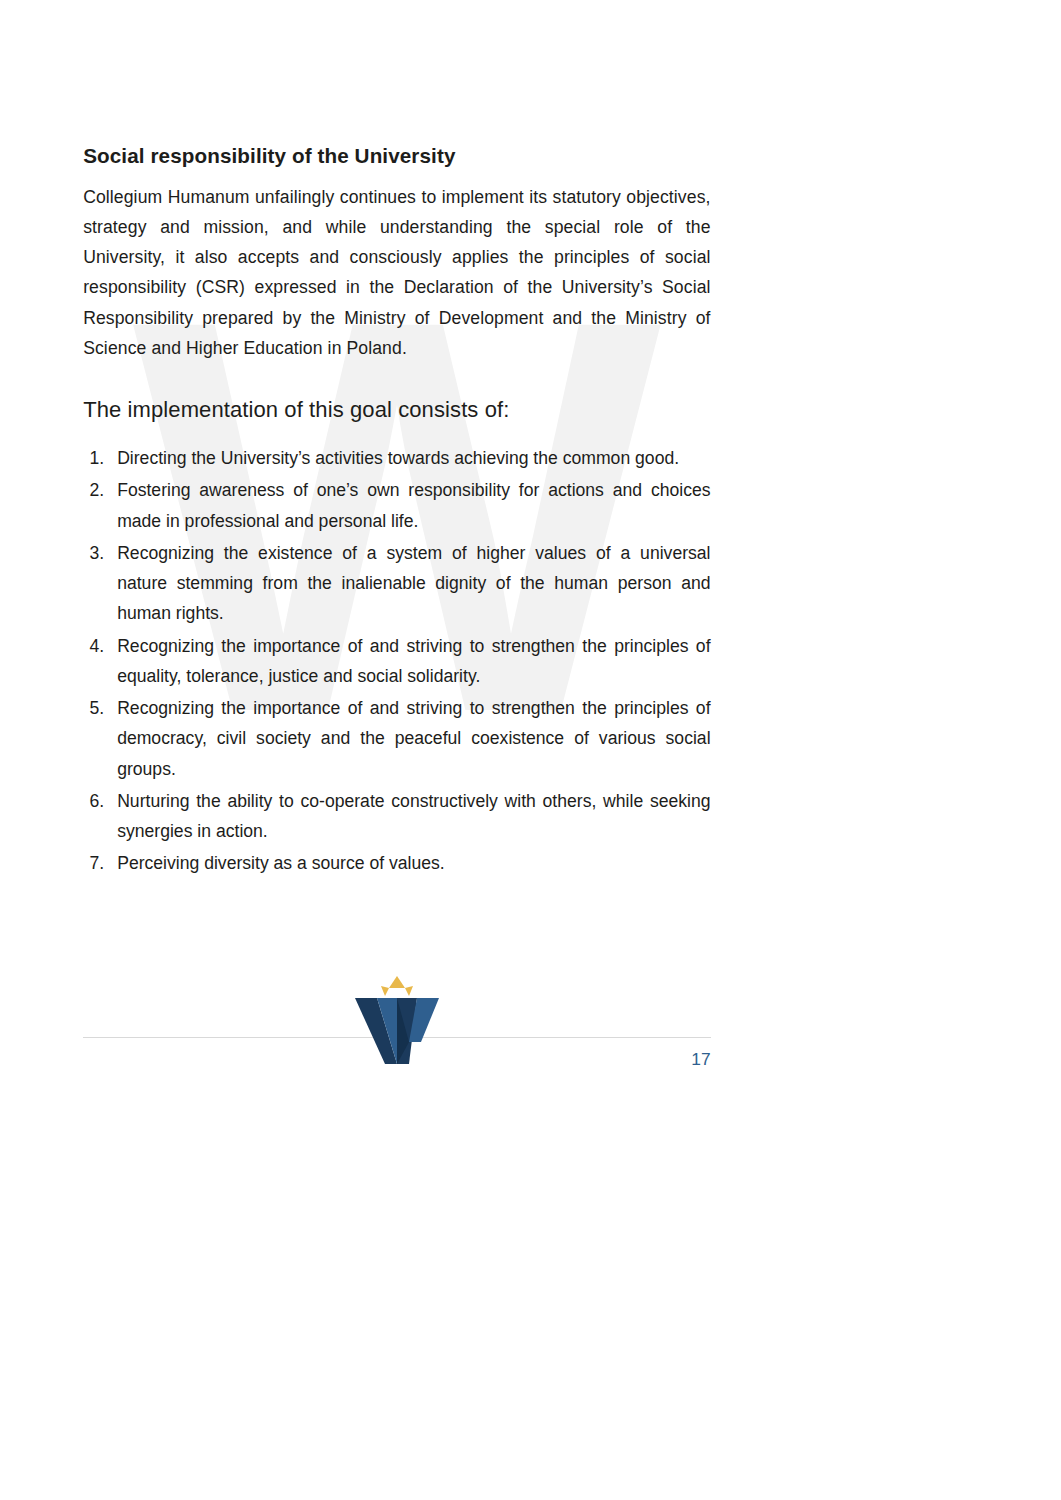W
Social responsibility of the University
Collegium Humanum unfailingly continues to implement its statutory objectives, strategy and mission, and while understanding the special role of the University, it also accepts and consciously applies the principles of social responsibility (CSR) expressed in the Declaration of the University’s Social Responsibility prepared by the Ministry of Development and the Ministry of Science and Higher Education in Poland.
The implementation of this goal consists of:
Directing the University’s activities towards achieving the common good.
Fostering awareness of one’s own responsibility for actions and choices made in professional and personal life.
Recognizing the existence of a system of higher values of a universal nature stemming from the inalienable dignity of the human person and human rights.
Recognizing the importance of and striving to strengthen the principles of equality, tolerance, justice and social solidarity.
Recognizing the importance of and striving to strengthen the principles of democracy, civil society and the peaceful coexistence of various social groups.
Nurturing the ability to co-operate constructively with others, while seeking synergies in action.
Perceiving diversity as a source of values.
17